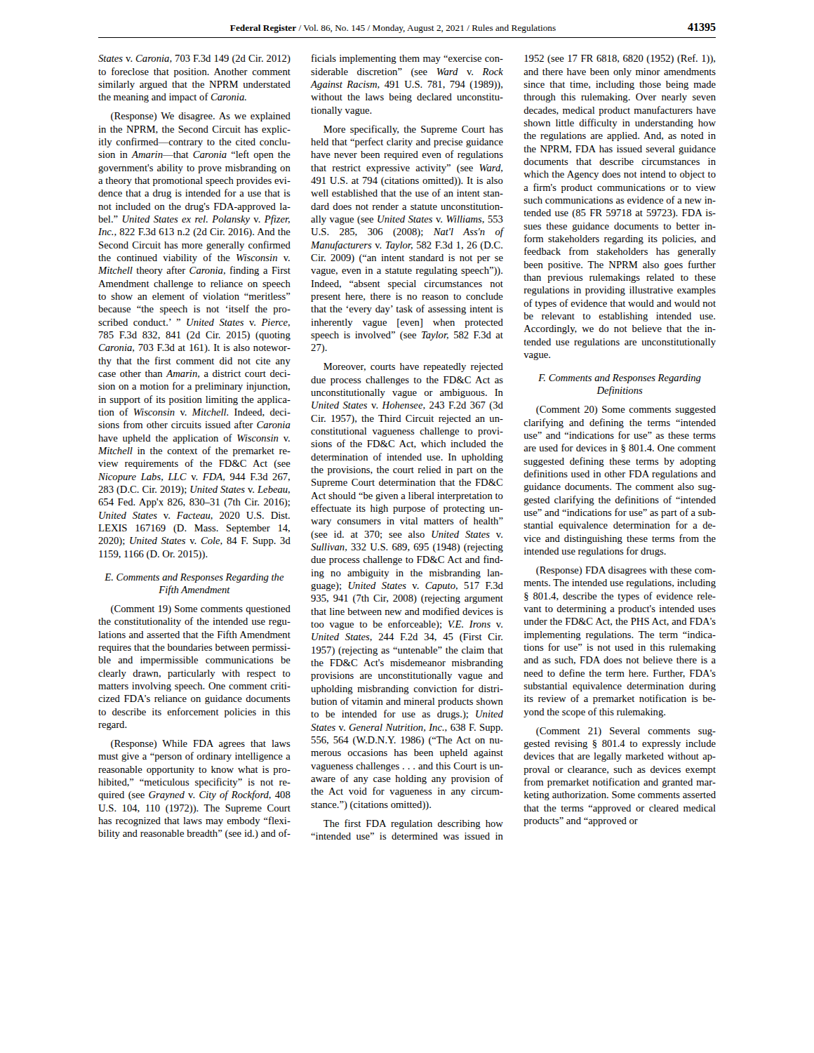Federal Register / Vol. 86, No. 145 / Monday, August 2, 2021 / Rules and Regulations
41395
States v. Caronia, 703 F.3d 149 (2d Cir. 2012) to foreclose that position. Another comment similarly argued that the NPRM understated the meaning and impact of Caronia.
(Response) We disagree. As we explained in the NPRM, the Second Circuit has explicitly confirmed—contrary to the cited conclusion in Amarin—that Caronia “left open the government's ability to prove misbranding on a theory that promotional speech provides evidence that a drug is intended for a use that is not included on the drug's FDA-approved label.” United States ex rel. Polansky v. Pfizer, Inc., 822 F.3d 613 n.2 (2d Cir. 2016). And the Second Circuit has more generally confirmed the continued viability of the Wisconsin v. Mitchell theory after Caronia, finding a First Amendment challenge to reliance on speech to show an element of violation “meritless” because “the speech is not ‘itself the proscribed conduct.’ ” United States v. Pierce, 785 F.3d 832, 841 (2d Cir. 2015) (quoting Caronia, 703 F.3d at 161). It is also noteworthy that the first comment did not cite any case other than Amarin, a district court decision on a motion for a preliminary injunction, in support of its position limiting the application of Wisconsin v. Mitchell. Indeed, decisions from other circuits issued after Caronia have upheld the application of Wisconsin v. Mitchell in the context of the premarket review requirements of the FD&C Act (see Nicopure Labs, LLC v. FDA, 944 F.3d 267, 283 (D.C. Cir. 2019); United States v. Lebeau, 654 Fed. App'x 826, 830–31 (7th Cir. 2016); United States v. Facteau, 2020 U.S. Dist. LEXIS 167169 (D. Mass. September 14, 2020); United States v. Cole, 84 F. Supp. 3d 1159, 1166 (D. Or. 2015)).
E. Comments and Responses Regarding the Fifth Amendment
(Comment 19) Some comments questioned the constitutionality of the intended use regulations and asserted that the Fifth Amendment requires that the boundaries between permissible and impermissible communications be clearly drawn, particularly with respect to matters involving speech. One comment criticized FDA's reliance on guidance documents to describe its enforcement policies in this regard.
(Response) While FDA agrees that laws must give a “person of ordinary intelligence a reasonable opportunity to know what is prohibited,” “meticulous specificity” is not required (see Grayned v. City of Rockford, 408 U.S. 104, 110 (1972)). The Supreme Court has recognized that laws may embody “flexibility and reasonable breadth” (see id.) and officials implementing them may “exercise considerable discretion” (see Ward v. Rock Against Racism, 491 U.S. 781, 794 (1989)), without the laws being declared unconstitutionally vague.
More specifically, the Supreme Court has held that “perfect clarity and precise guidance have never been required even of regulations that restrict expressive activity” (see Ward, 491 U.S. at 794 (citations omitted)). It is also well established that the use of an intent standard does not render a statute unconstitutionally vague (see United States v. Williams, 553 U.S. 285, 306 (2008); Nat'l Ass'n of Manufacturers v. Taylor, 582 F.3d 1, 26 (D.C. Cir. 2009) (“an intent standard is not per se vague, even in a statute regulating speech”)). Indeed, “absent special circumstances not present here, there is no reason to conclude that the ‘every day’ task of assessing intent is inherently vague [even] when protected speech is involved” (see Taylor, 582 F.3d at 27).
Moreover, courts have repeatedly rejected due process challenges to the FD&C Act as unconstitutionally vague or ambiguous. In United States v. Hohensee, 243 F.2d 367 (3d Cir. 1957), the Third Circuit rejected an unconstitutional vagueness challenge to provisions of the FD&C Act, which included the determination of intended use. In upholding the provisions, the court relied in part on the Supreme Court determination that the FD&C Act should “be given a liberal interpretation to effectuate its high purpose of protecting unwary consumers in vital matters of health” (see id. at 370; see also United States v. Sullivan, 332 U.S. 689, 695 (1948) (rejecting due process challenge to FD&C Act and finding no ambiguity in the misbranding language); United States v. Caputo, 517 F.3d 935, 941 (7th Cir, 2008) (rejecting argument that line between new and modified devices is too vague to be enforceable); V.E. Irons v. United States, 244 F.2d 34, 45 (First Cir. 1957) (rejecting as “untenable” the claim that the FD&C Act's misdemeanor misbranding provisions are unconstitutionally vague and upholding misbranding conviction for distribution of vitamin and mineral products shown to be intended for use as drugs.); United States v. General Nutrition, Inc., 638 F. Supp. 556, 564 (W.D.N.Y. 1986) (“The Act on numerous occasions has been upheld against vagueness challenges . . . and this Court is unaware of any case holding any provision of the Act void for vagueness in any circumstance.”) (citations omitted)).
The first FDA regulation describing how “intended use” is determined was issued in 1952 (see 17 FR 6818, 6820 (1952) (Ref. 1)), and there have been only minor amendments since that time, including those being made through this rulemaking. Over nearly seven decades, medical product manufacturers have shown little difficulty in understanding how the regulations are applied. And, as noted in the NPRM, FDA has issued several guidance documents that describe circumstances in which the Agency does not intend to object to a firm's product communications or to view such communications as evidence of a new intended use (85 FR 59718 at 59723). FDA issues these guidance documents to better inform stakeholders regarding its policies, and feedback from stakeholders has generally been positive. The NPRM also goes further than previous rulemakings related to these regulations in providing illustrative examples of types of evidence that would and would not be relevant to establishing intended use. Accordingly, we do not believe that the intended use regulations are unconstitutionally vague.
F. Comments and Responses Regarding Definitions
(Comment 20) Some comments suggested clarifying and defining the terms “intended use” and “indications for use” as these terms are used for devices in § 801.4. One comment suggested defining these terms by adopting definitions used in other FDA regulations and guidance documents. The comment also suggested clarifying the definitions of “intended use” and “indications for use” as part of a substantial equivalence determination for a device and distinguishing these terms from the intended use regulations for drugs.
(Response) FDA disagrees with these comments. The intended use regulations, including § 801.4, describe the types of evidence relevant to determining a product's intended uses under the FD&C Act, the PHS Act, and FDA's implementing regulations. The term “indications for use” is not used in this rulemaking and as such, FDA does not believe there is a need to define the term here. Further, FDA's substantial equivalence determination during its review of a premarket notification is beyond the scope of this rulemaking.
(Comment 21) Several comments suggested revising § 801.4 to expressly include devices that are legally marketed without approval or clearance, such as devices exempt from premarket notification and granted marketing authorization. Some comments asserted that the terms “approved or cleared medical products” and “approved or